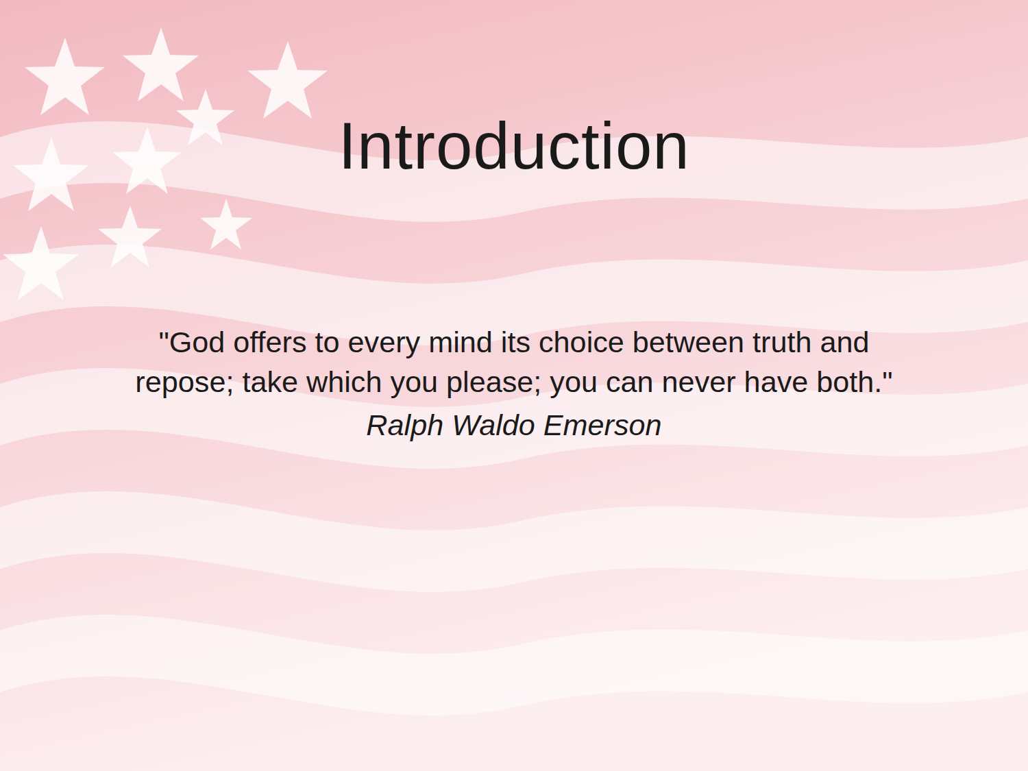Introduction
"God offers to every mind its choice between truth and repose; take which you please; you can never have both."
Ralph Waldo Emerson